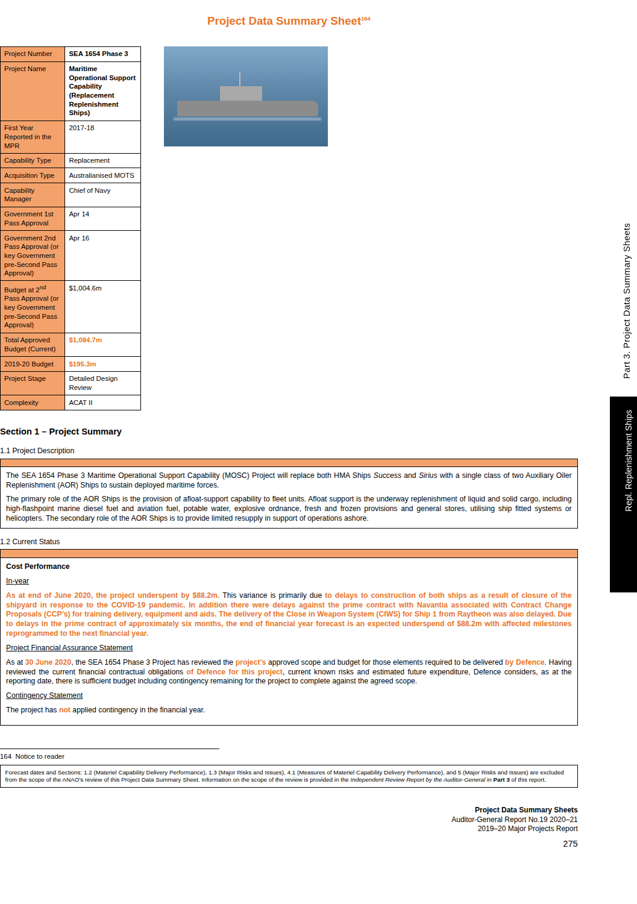Project Data Summary Sheet164
| Project Number | SEA 1654 Phase 3 |
| Project Name | Maritime Operational Support Capability (Replacement Replenishment Ships) |
| First Year Reported in the MPR | 2017-18 |
| Capability Type | Replacement |
| Acquisition Type | Australianised MOTS |
| Capability Manager | Chief of Navy |
| Government 1st Pass Approval | Apr 14 |
| Government 2nd Pass Approval (or key Government pre-Second Pass Approval) | Apr 16 |
| Budget at 2 nd Pass Approval (or key Government pre-Second Pass Approval) | $1,004.6m |
| Total Approved Budget (Current) | $1,084.7m |
| 2019-20 Budget | $195.3m |
| Project Stage | Detailed Design Review |
| Complexity | ACAT II |
Section 1 – Project Summary
1.1 Project Description
The SEA 1654 Phase 3 Maritime Operational Support Capability (MOSC) Project will replace both HMA Ships Success and Sirius with a single class of two Auxiliary Oiler Replenishment (AOR) Ships to sustain deployed maritime forces.
The primary role of the AOR Ships is the provision of afloat-support capability to fleet units. Afloat support is the underway replenishment of liquid and solid cargo, including high-flashpoint marine diesel fuel and aviation fuel, potable water, explosive ordnance, fresh and frozen provisions and general stores, utilising ship fitted systems or helicopters. The secondary role of the AOR Ships is to provide limited resupply in support of operations ashore.
1.2 Current Status
Cost Performance
In-year
As at end of June 2020, the project underspent by $88.2m. This variance is primarily due to delays to construction of both ships as a result of closure of the shipyard in response to the COVID-19 pandemic. In addition there were delays against the prime contract with Navantia associated with Contract Change Proposals (CCP’s) for training delivery, equipment and aids. The delivery of the Close in Weapon System (CIWS) for Ship 1 from Raytheon was also delayed. Due to delays in the prime contract of approximately six months, the end of financial year forecast is an expected underspend of $88.2m with affected milestones reprogrammed to the next financial year.
Project Financial Assurance Statement
As at 30 June 2020, the SEA 1654 Phase 3 Project has reviewed the project’s approved scope and budget for those elements required to be delivered by Defence. Having reviewed the current financial contractual obligations of Defence for this project, current known risks and estimated future expenditure, Defence considers, as at the reporting date, there is sufficient budget including contingency remaining for the project to complete against the agreed scope.
Contingency Statement
The project has not applied contingency in the financial year.
164 Notice to reader
Forecast dates and Sections: 1.2 (Materiel Capability Delivery Performance), 1.3 (Major Risks and Issues), 4.1 (Measures of Materiel Capability Delivery Performance), and 5 (Major Risks and Issues) are excluded from the scope of the ANAO’s review of this Project Data Summary Sheet. Information on the scope of the review is provided in the Independent Review Report by the Auditor-General in Part 3 of this report.
Project Data Summary Sheets
Auditor-General Report No.19 2020–21
2019–20 Major Projects Report
275
Part 3. Project Data Summary Sheets
Repl. Replenishment Ships